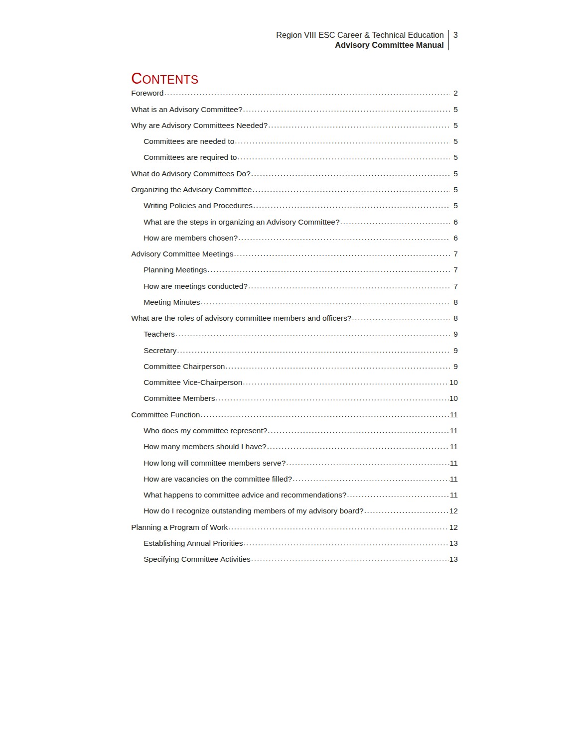Region VIII ESC Career & Technical Education
Advisory Committee Manual
3
CONTENTS
Foreword ........................................................................................................................... 2
What is an Advisory Committee? .............................................................................................. 5
Why are Advisory Committees Needed? .................................................................................. 5
Committees are needed to ..................................................................................................... 5
Committees are required to ................................................................................................... 5
What do Advisory Committees Do? .......................................................................................... 5
Organizing the Advisory Committee ......................................................................................... 5
Writing Policies and Procedures .............................................................................................. 5
What are the steps in organizing an Advisory Committee? .............................................. 6
How are members chosen? ................................................................................................... 6
Advisory Committee Meetings .................................................................................................... 7
Planning Meetings ......................................................................................................... 7
How are meetings conducted? ............................................................................................ 7
Meeting Minutes ............................................................................................................. 8
What are the roles of advisory committee members and officers? ..................................... 8
Teachers ....................................................................................................................... 9
Secretary ....................................................................................................................... 9
Committee Chairperson ....................................................................................................... 9
Committee Vice-Chairperson ............................................................................................... 10
Committee Members ............................................................................................................. 10
Committee Function ................................................................................................................. 11
Who does my committee represent? ................................................................................... 11
How many members should I have? .................................................................................... 11
How long will committee members serve? .......................................................................... 11
How are vacancies on the committee filled? ..................................................................... 11
What happens to committee advice and recommendations? ....................................... 11
How do I recognize outstanding members of my advisory board? ................................ 12
Planning a Program of Work ..................................................................................................... 12
Establishing Annual Priorities .................................................................................................. 13
Specifying Committee Activities .............................................................................................. 13